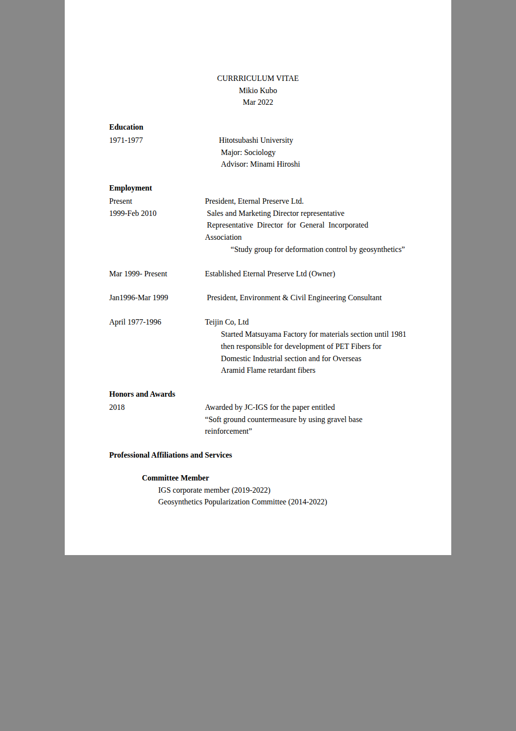CURRRICULUM VITAE
Mikio Kubo
Mar 2022
Education
| 1971-1977 | Hitotsubashi University Major: Sociology Advisor: Minami Hiroshi |
Employment
| Present | President, Eternal Preserve Ltd. |
| 1999-Feb 2010 | Sales and Marketing Director representative Representative Director for General Incorporated Association “Study group for deformation control by geosynthetics” |
| Mar 1999- Present | Established Eternal Preserve Ltd (Owner) |
| Jan1996-Mar 1999 | President, Environment & Civil Engineering Consultant |
| April 1977-1996 | Teijin Co, Ltd Started Matsuyama Factory for materials section until 1981 then responsible for development of PET Fibers for Domestic Industrial section and for Overseas Aramid Flame retardant fibers |
Honors and Awards
| 2018 | Awarded by JC-IGS for the paper entitled “Soft ground countermeasure by using gravel base reinforcement” |
Professional Affiliations and Services
Committee Member
IGS corporate member (2019-2022)
Geosynthetics Popularization Committee (2014-2022)